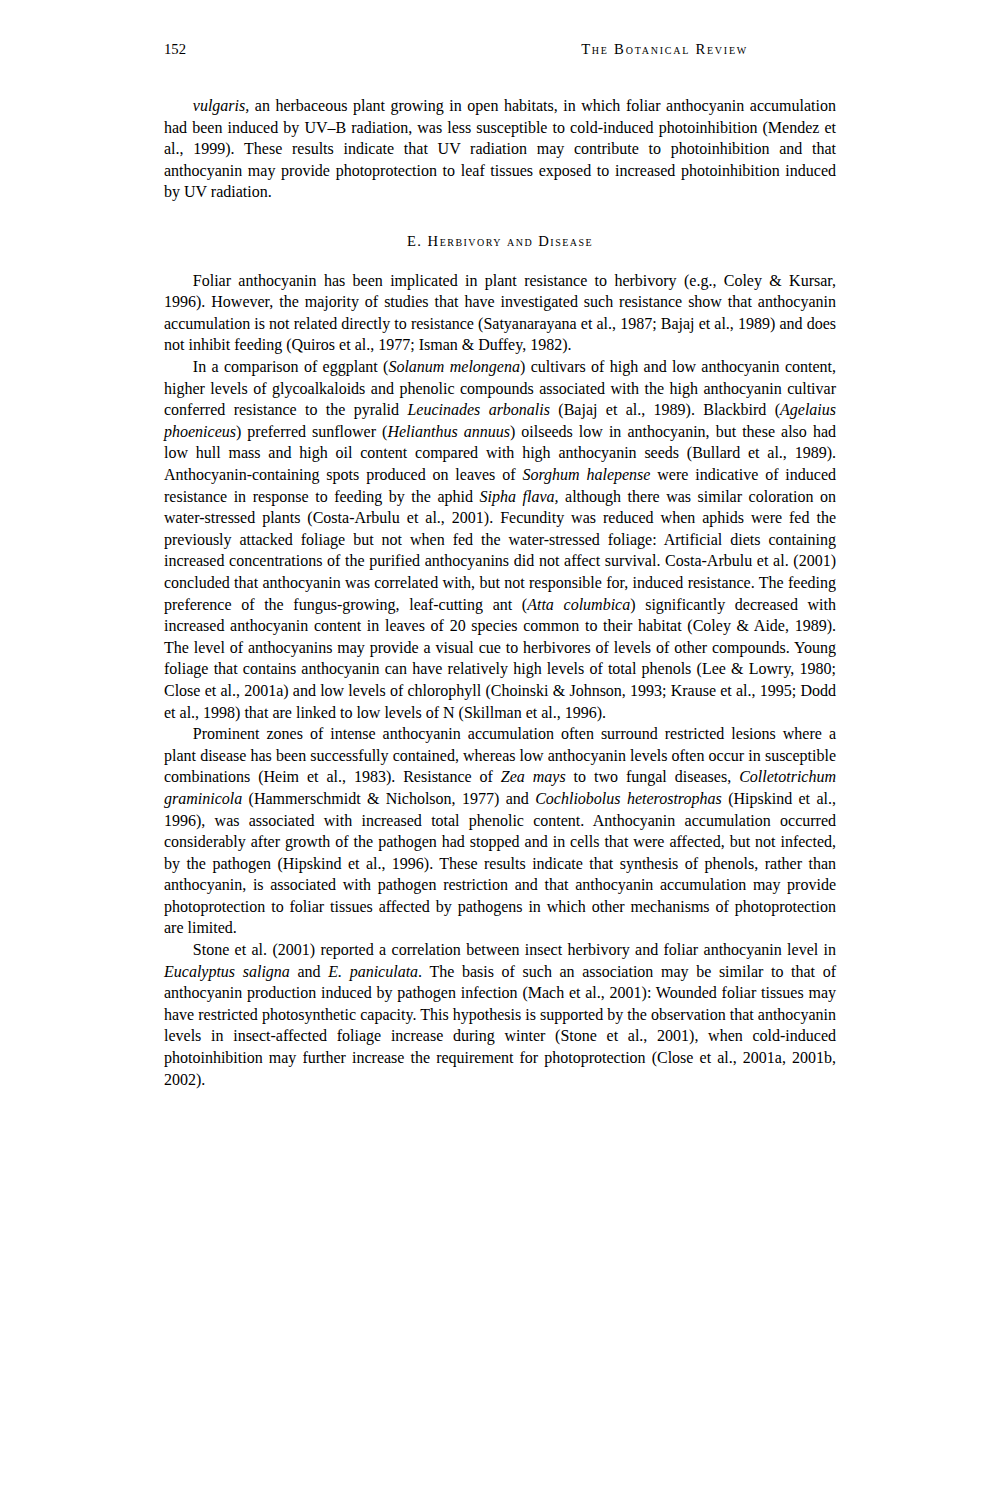152 The Botanical Review
vulgaris, an herbaceous plant growing in open habitats, in which foliar anthocyanin accumulation had been induced by UV–B radiation, was less susceptible to cold-induced photoinhibition (Mendez et al., 1999). These results indicate that UV radiation may contribute to photoinhibition and that anthocyanin may provide photoprotection to leaf tissues exposed to increased photoinhibition induced by UV radiation.
E. Herbivory and Disease
Foliar anthocyanin has been implicated in plant resistance to herbivory (e.g., Coley & Kursar, 1996). However, the majority of studies that have investigated such resistance show that anthocyanin accumulation is not related directly to resistance (Satyanarayana et al., 1987; Bajaj et al., 1989) and does not inhibit feeding (Quiros et al., 1977; Isman & Duffey, 1982).
In a comparison of eggplant (Solanum melongena) cultivars of high and low anthocyanin content, higher levels of glycoalkaloids and phenolic compounds associated with the high anthocyanin cultivar conferred resistance to the pyralid Leucinades arbonalis (Bajaj et al., 1989). Blackbird (Agelaius phoeniceus) preferred sunflower (Helianthus annuus) oilseeds low in anthocyanin, but these also had low hull mass and high oil content compared with high anthocyanin seeds (Bullard et al., 1989). Anthocyanin-containing spots produced on leaves of Sorghum halepense were indicative of induced resistance in response to feeding by the aphid Sipha flava, although there was similar coloration on water-stressed plants (Costa-Arbulu et al., 2001). Fecundity was reduced when aphids were fed the previously attacked foliage but not when fed the water-stressed foliage: Artificial diets containing increased concentrations of the purified anthocyanins did not affect survival. Costa-Arbulu et al. (2001) concluded that anthocyanin was correlated with, but not responsible for, induced resistance. The feeding preference of the fungus-growing, leaf-cutting ant (Atta columbica) significantly decreased with increased anthocyanin content in leaves of 20 species common to their habitat (Coley & Aide, 1989). The level of anthocyanins may provide a visual cue to herbivores of levels of other compounds. Young foliage that contains anthocyanin can have relatively high levels of total phenols (Lee & Lowry, 1980; Close et al., 2001a) and low levels of chlorophyll (Choinski & Johnson, 1993; Krause et al., 1995; Dodd et al., 1998) that are linked to low levels of N (Skillman et al., 1996).
Prominent zones of intense anthocyanin accumulation often surround restricted lesions where a plant disease has been successfully contained, whereas low anthocyanin levels often occur in susceptible combinations (Heim et al., 1983). Resistance of Zea mays to two fungal diseases, Colletotrichum graminicola (Hammerschmidt & Nicholson, 1977) and Cochliobolus heterostrophas (Hipskind et al., 1996), was associated with increased total phenolic content. Anthocyanin accumulation occurred considerably after growth of the pathogen had stopped and in cells that were affected, but not infected, by the pathogen (Hipskind et al., 1996). These results indicate that synthesis of phenols, rather than anthocyanin, is associated with pathogen restriction and that anthocyanin accumulation may provide photoprotection to foliar tissues affected by pathogens in which other mechanisms of photoprotection are limited.
Stone et al. (2001) reported a correlation between insect herbivory and foliar anthocyanin level in Eucalyptus saligna and E. paniculata. The basis of such an association may be similar to that of anthocyanin production induced by pathogen infection (Mach et al., 2001): Wounded foliar tissues may have restricted photosynthetic capacity. This hypothesis is supported by the observation that anthocyanin levels in insect-affected foliage increase during winter (Stone et al., 2001), when cold-induced photoinhibition may further increase the requirement for photoprotection (Close et al., 2001a, 2001b, 2002).